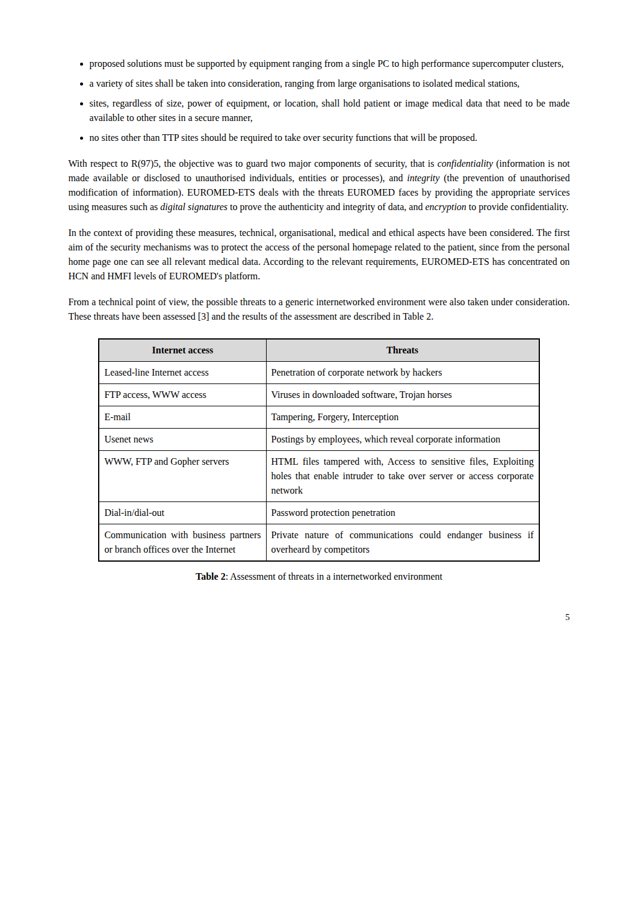proposed solutions must be supported by equipment ranging from a single PC to high performance supercomputer clusters,
a variety of sites shall be taken into consideration, ranging from large organisations to isolated medical stations,
sites, regardless of size, power of equipment, or location, shall hold patient or image medical data that need to be made available to other sites in a secure manner,
no sites other than TTP sites should be required to take over security functions that will be proposed.
With respect to R(97)5, the objective was to guard two major components of security, that is confidentiality (information is not made available or disclosed to unauthorised individuals, entities or processes), and integrity (the prevention of unauthorised modification of information). EUROMED-ETS deals with the threats EUROMED faces by providing the appropriate services using measures such as digital signatures to prove the authenticity and integrity of data, and encryption to provide confidentiality.
In the context of providing these measures, technical, organisational, medical and ethical aspects have been considered. The first aim of the security mechanisms was to protect the access of the personal homepage related to the patient, since from the personal home page one can see all relevant medical data. According to the relevant requirements, EUROMED-ETS has concentrated on HCN and HMFI levels of EUROMED's platform.
From a technical point of view, the possible threats to a generic internetworked environment were also taken under consideration. These threats have been assessed [3] and the results of the assessment are described in Table 2.
| Internet access | Threats |
| --- | --- |
| Leased-line Internet access | Penetration of corporate network by hackers |
| FTP access, WWW access | Viruses in downloaded software, Trojan horses |
| E-mail | Tampering, Forgery, Interception |
| Usenet news | Postings by employees, which reveal corporate information |
| WWW, FTP and Gopher servers | HTML files tampered with, Access to sensitive files, Exploiting holes that enable intruder to take over server or access corporate network |
| Dial-in/dial-out | Password protection penetration |
| Communication with business partners or branch offices over the Internet | Private nature of communications could endanger business if overheard by competitors |
Table 2: Assessment of threats in a internetworked environment
5